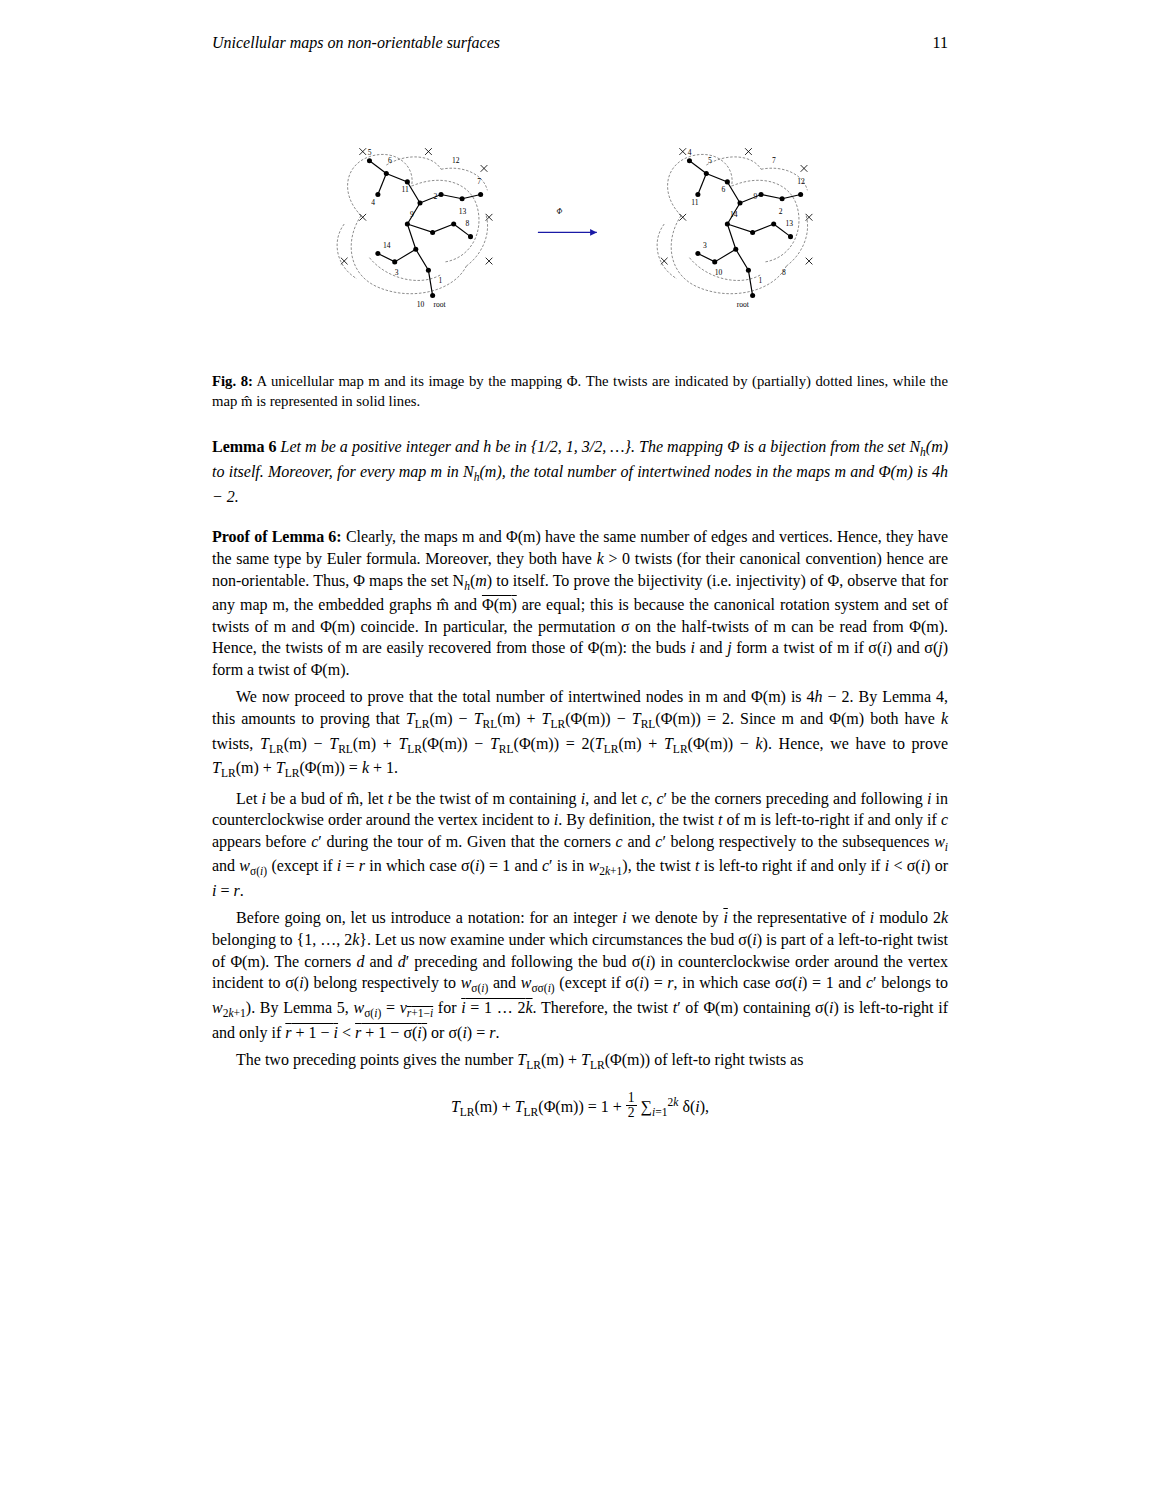Unicellular maps on non-orientable surfaces 11
5 6 11 4 9 2 13 14 3 8 1 10 root 12 7 Φ 4 5 6 11 14 9 2 3 10 13 1 root 7 12 8
Fig. 8: A unicellular map m and its image by the mapping Φ. The twists are indicated by (partially) dotted lines, while the map m̂ is represented in solid lines.
Lemma 6 Let m be a positive integer and h be in {1/2, 1, 3/2, …}. The mapping Φ is a bijection from the set Nh(m) to itself. Moreover, for every map m in Nh(m), the total number of intertwined nodes in the maps m and Φ(m) is 4h − 2.
Proof of Lemma 6: Clearly, the maps m and Φ(m) have the same number of edges and vertices. Hence, they have the same type by Euler formula. Moreover, they both have k > 0 twists (for their canonical convention) hence are non-orientable. Thus, Φ maps the set Nh(m) to itself. To prove the bijectivity (i.e. injectivity) of Φ, observe that for any map m, the embedded graphs m̂ and Φ(m) are equal; this is because the canonical rotation system and set of twists of m and Φ(m) coincide. In particular, the permutation σ on the half-twists of m can be read from Φ(m). Hence, the twists of m are easily recovered from those of Φ(m): the buds i and j form a twist of m if σ(i) and σ(j) form a twist of Φ(m).
We now proceed to prove that the total number of intertwined nodes in m and Φ(m) is 4h − 2. By Lemma 4, this amounts to proving that TLR(m) − TRL(m) + TLR(Φ(m)) − TRL(Φ(m)) = 2. Since m and Φ(m) both have k twists, TLR(m) − TRL(m) + TLR(Φ(m)) − TRL(Φ(m)) = 2(TLR(m) + TLR(Φ(m)) − k). Hence, we have to prove TLR(m) + TLR(Φ(m)) = k + 1.
Let i be a bud of m̂, let t be the twist of m containing i, and let c, c′ be the corners preceding and following i in counterclockwise order around the vertex incident to i. By definition, the twist t of m is left-to-right if and only if c appears before c′ during the tour of m. Given that the corners c and c′ belong respectively to the subsequences wi and wσ(i) (except if i = r in which case σ(i) = 1 and c′ is in w2k+1), the twist t is left-to right if and only if i < σ(i) or i = r.
Before going on, let us introduce a notation: for an integer i we denote by i the representative of i modulo 2k belonging to {1, …, 2k}. Let us now examine under which circumstances the bud σ(i) is part of a left-to-right twist of Φ(m). The corners d and d′ preceding and following the bud σ(i) in counterclockwise order around the vertex incident to σ(i) belong respectively to wσ(i) and wσσ(i) (except if σ(i) = r, in which case σσ(i) = 1 and c′ belongs to w2k+1). By Lemma 5, wσ(i) = vr+1−i for i = 1 … 2k. Therefore, the twist t′ of Φ(m) containing σ(i) is left-to-right if and only if r + 1 − i < r + 1 − σ(i) or σ(i) = r.
The two preceding points gives the number TLR(m) + TLR(Φ(m)) of left-to right twists as
TLR(m) + TLR(Φ(m)) = 1 + 12 ∑i=12k δ(i),